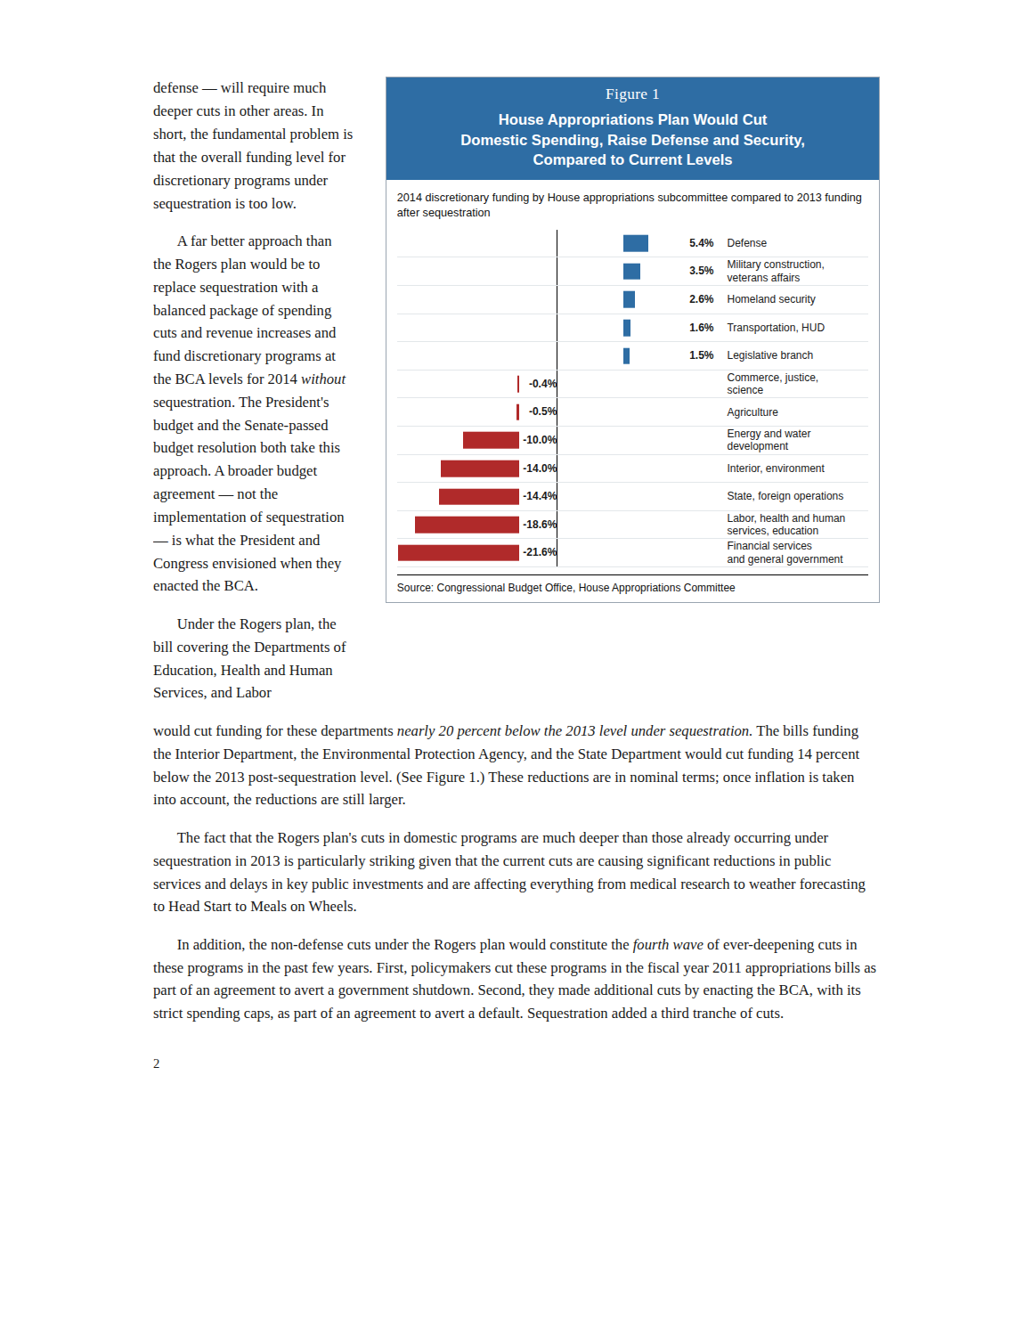Figure 1
House Appropriations Plan Would Cut
Domestic Spending, Raise Defense and Security,
Compared to Current Levels
2014 discretionary funding by House appropriations subcommittee compared to 2013 funding after sequestration
| | | | | 5.4% | Defense |
| | | | | 3.5% | Military construction, veterans affairs |
| | | | | 2.6% | Homeland security |
| | | | | 1.6% | Transportation, HUD |
| | | | | 1.5% | Legislative branch |
| | -0.4% | | | | Commerce, justice, science |
| | -0.5% | | | | Agriculture |
| | -10.0% | | | | Energy and water development |
| | -14.0% | | | | Interior, environment |
| | -14.4% | | | | State, foreign operations |
| | -18.6% | | | | Labor, health and human services, education |
| | -21.6% | | | | Financial services and general government |
Source: Congressional Budget Office, House Appropriations Committee
defense — will require much deeper cuts in other areas. In short, the fundamental problem is that the overall funding level for discretionary programs under sequestration is too low.
A far better approach than the Rogers plan would be to replace sequestration with a balanced package of spending cuts and revenue increases and fund discretionary programs at the BCA levels for 2014 without sequestration. The President's budget and the Senate-passed budget resolution both take this approach. A broader budget agreement — not the implementation of sequestration — is what the President and Congress envisioned when they enacted the BCA.
Under the Rogers plan, the bill covering the Departments of Education, Health and Human Services, and Labor
would cut funding for these departments nearly 20 percent below the 2013 level under sequestration. The bills funding the Interior Department, the Environmental Protection Agency, and the State Department would cut funding 14 percent below the 2013 post-sequestration level. (See Figure 1.) These reductions are in nominal terms; once inflation is taken into account, the reductions are still larger.
The fact that the Rogers plan's cuts in domestic programs are much deeper than those already occurring under sequestration in 2013 is particularly striking given that the current cuts are causing significant reductions in public services and delays in key public investments and are affecting everything from medical research to weather forecasting to Head Start to Meals on Wheels.
In addition, the non-defense cuts under the Rogers plan would constitute the fourth wave of ever-deepening cuts in these programs in the past few years. First, policymakers cut these programs in the fiscal year 2011 appropriations bills as part of an agreement to avert a government shutdown. Second, they made additional cuts by enacting the BCA, with its strict spending caps, as part of an agreement to avert a default. Sequestration added a third tranche of cuts.
2